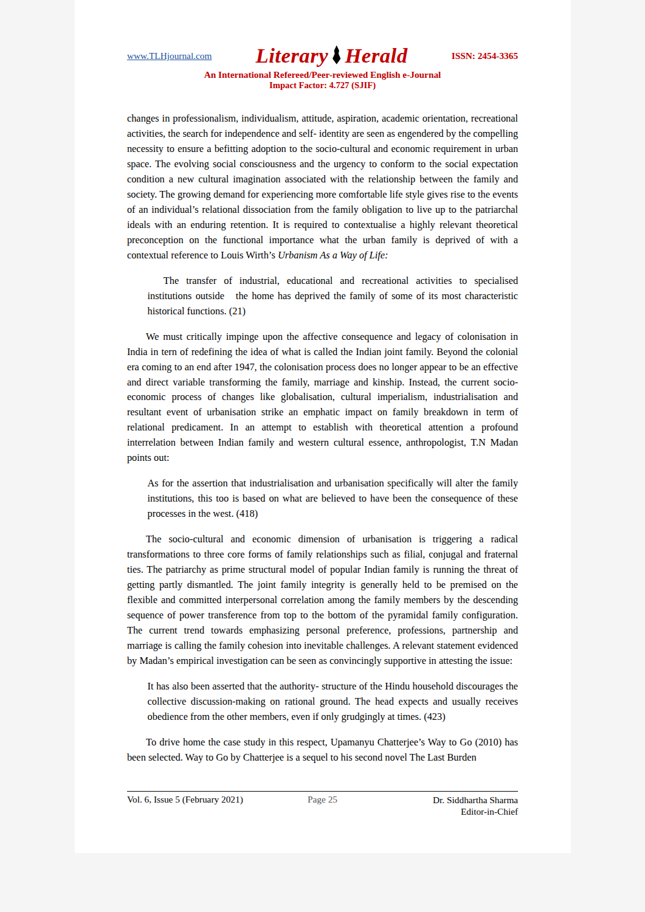www.TLHjournal.com Literary Herald ISSN: 2454-3365
An International Refereed/Peer-reviewed English e-Journal
Impact Factor: 4.727 (SJIF)
changes in professionalism, individualism, attitude, aspiration, academic orientation, recreational activities, the search for independence and self- identity are seen as engendered by the compelling necessity to ensure a befitting adoption to the socio-cultural and economic requirement in urban space. The evolving social consciousness and the urgency to conform to the social expectation condition a new cultural imagination associated with the relationship between the family and society. The growing demand for experiencing more comfortable life style gives rise to the events of an individual’s relational dissociation from the family obligation to live up to the patriarchal ideals with an enduring retention. It is required to contextualise a highly relevant theoretical preconception on the functional importance what the urban family is deprived of with a contextual reference to Louis Wirth’s Urbanism As a Way of Life:
The transfer of industrial, educational and recreational activities to specialised institutions outside the home has deprived the family of some of its most characteristic historical functions. (21)
We must critically impinge upon the affective consequence and legacy of colonisation in India in tern of redefining the idea of what is called the Indian joint family. Beyond the colonial era coming to an end after 1947, the colonisation process does no longer appear to be an effective and direct variable transforming the family, marriage and kinship. Instead, the current socio-economic process of changes like globalisation, cultural imperialism, industrialisation and resultant event of urbanisation strike an emphatic impact on family breakdown in term of relational predicament. In an attempt to establish with theoretical attention a profound interrelation between Indian family and western cultural essence, anthropologist, T.N Madan points out:
As for the assertion that industrialisation and urbanisation specifically will alter the family institutions, this too is based on what are believed to have been the consequence of these processes in the west. (418)
The socio-cultural and economic dimension of urbanisation is triggering a radical transformations to three core forms of family relationships such as filial, conjugal and fraternal ties. The patriarchy as prime structural model of popular Indian family is running the threat of getting partly dismantled. The joint family integrity is generally held to be premised on the flexible and committed interpersonal correlation among the family members by the descending sequence of power transference from top to the bottom of the pyramidal family configuration. The current trend towards emphasizing personal preference, professions, partnership and marriage is calling the family cohesion into inevitable challenges. A relevant statement evidenced by Madan’s empirical investigation can be seen as convincingly supportive in attesting the issue:
It has also been asserted that the authority- structure of the Hindu household discourages the collective discussion-making on rational ground. The head expects and usually receives obedience from the other members, even if only grudgingly at times. (423)
To drive home the case study in this respect, Upamanyu Chatterjee’s Way to Go (2010) has been selected. Way to Go by Chatterjee is a sequel to his second novel The Last Burden
Vol. 6, Issue 5 (February 2021)
Page 25
Dr. Siddhartha Sharma
Editor-in-Chief